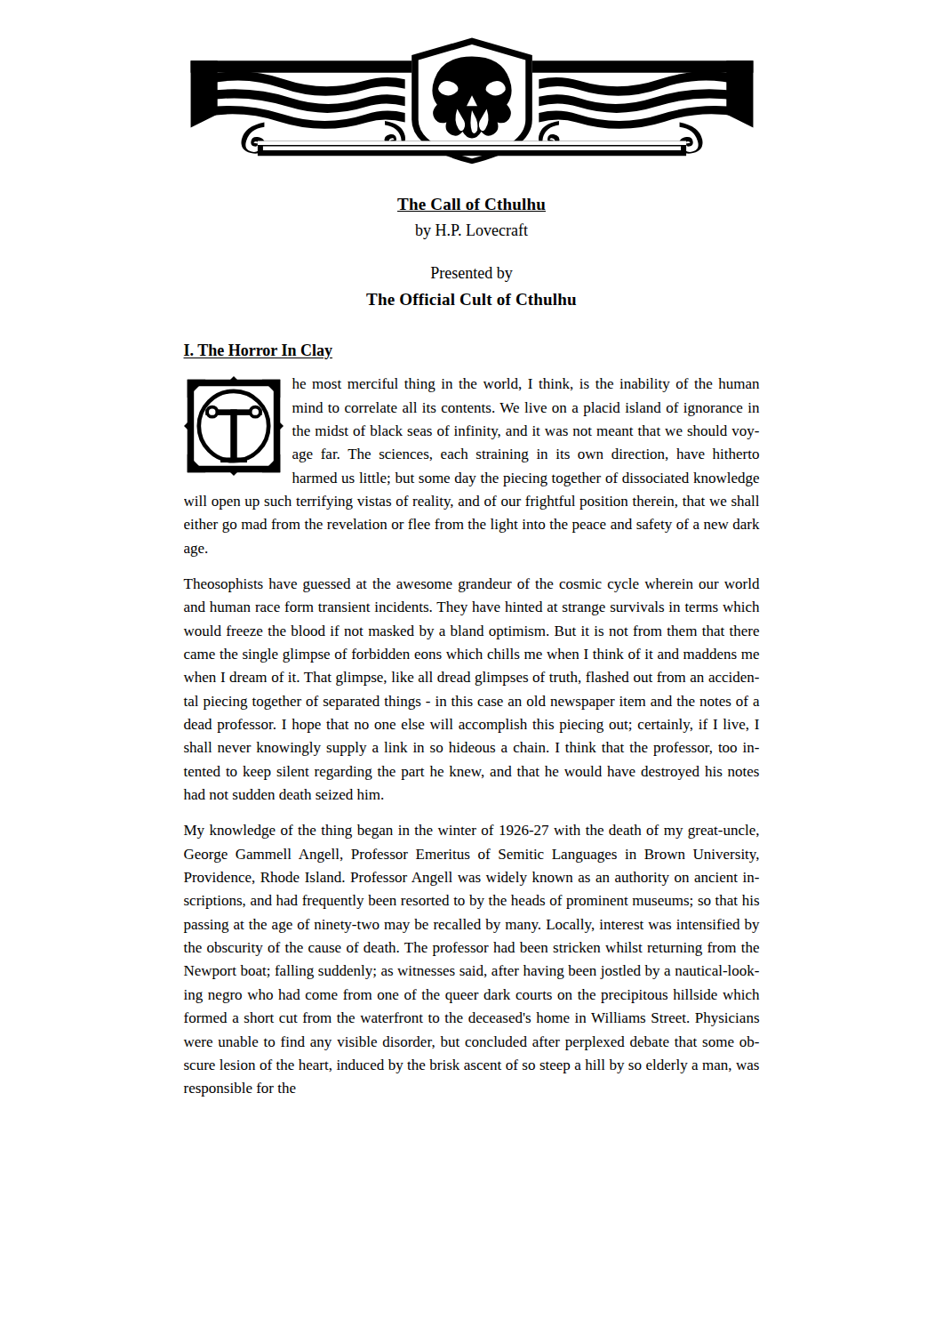The Call of Cthulhu
by H.P. Lovecraft
Presented by
The Official Cult of Cthulhu
I. The Horror In Clay
he most merciful thing in the world, I think, is the inability of the human mind to correlate all its contents. We live on a placid island of ignorance in the midst of black seas of infinity, and it was not meant that we should voyage far. The sciences, each straining in its own direction, have hitherto harmed us little; but some day the piecing together of dissociated knowledge will open up such terrifying vistas of reality, and of our frightful position therein, that we shall either go mad from the revelation or flee from the light into the peace and safety of a new dark age.
Theosophists have guessed at the awesome grandeur of the cosmic cycle wherein our world and human race form transient incidents. They have hinted at strange survivals in terms which would freeze the blood if not masked by a bland optimism. But it is not from them that there came the single glimpse of forbidden eons which chills me when I think of it and maddens me when I dream of it. That glimpse, like all dread glimpses of truth, flashed out from an accidental piecing together of separated things - in this case an old newspaper item and the notes of a dead professor. I hope that no one else will accomplish this piecing out; certainly, if I live, I shall never knowingly supply a link in so hideous a chain. I think that the professor, too intented to keep silent regarding the part he knew, and that he would have destroyed his notes had not sudden death seized him.
My knowledge of the thing began in the winter of 1926-27 with the death of my great-uncle, George Gammell Angell, Professor Emeritus of Semitic Languages in Brown University, Providence, Rhode Island. Professor Angell was widely known as an authority on ancient inscriptions, and had frequently been resorted to by the heads of prominent museums; so that his passing at the age of ninety-two may be recalled by many. Locally, interest was intensified by the obscurity of the cause of death. The professor had been stricken whilst returning from the Newport boat; falling suddenly; as witnesses said, after having been jostled by a nautical-looking negro who had come from one of the queer dark courts on the precipitous hillside which formed a short cut from the waterfront to the deceased's home in Williams Street. Physicians were unable to find any visible disorder, but concluded after perplexed debate that some obscure lesion of the heart, induced by the brisk ascent of so steep a hill by so elderly a man, was responsible for the